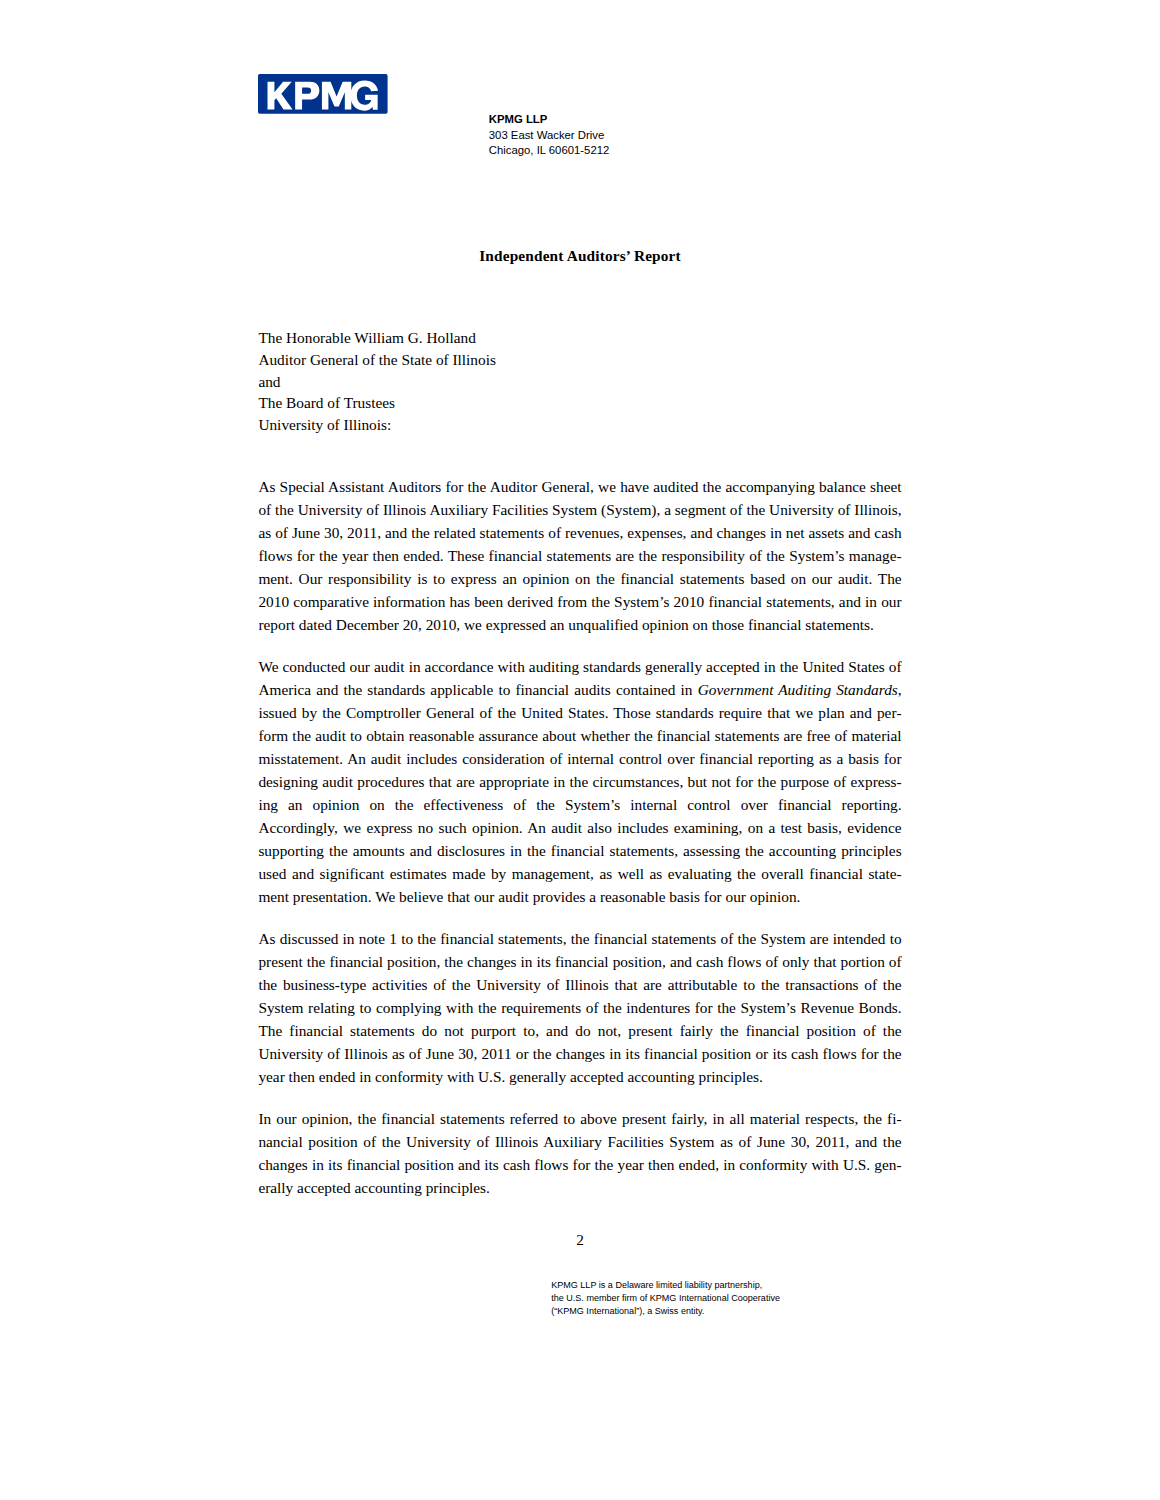KPMG LLP
303 East Wacker Drive
Chicago, IL 60601-5212
Independent Auditors’ Report
The Honorable William G. Holland
Auditor General of the State of Illinois
and
The Board of Trustees
University of Illinois:
As Special Assistant Auditors for the Auditor General, we have audited the accompanying balance sheet of the University of Illinois Auxiliary Facilities System (System), a segment of the University of Illinois, as of June 30, 2011, and the related statements of revenues, expenses, and changes in net assets and cash flows for the year then ended. These financial statements are the responsibility of the System’s management. Our responsibility is to express an opinion on the financial statements based on our audit. The 2010 comparative information has been derived from the System’s 2010 financial statements, and in our report dated December 20, 2010, we expressed an unqualified opinion on those financial statements.
We conducted our audit in accordance with auditing standards generally accepted in the United States of America and the standards applicable to financial audits contained in Government Auditing Standards, issued by the Comptroller General of the United States. Those standards require that we plan and perform the audit to obtain reasonable assurance about whether the financial statements are free of material misstatement. An audit includes consideration of internal control over financial reporting as a basis for designing audit procedures that are appropriate in the circumstances, but not for the purpose of expressing an opinion on the effectiveness of the System’s internal control over financial reporting. Accordingly, we express no such opinion. An audit also includes examining, on a test basis, evidence supporting the amounts and disclosures in the financial statements, assessing the accounting principles used and significant estimates made by management, as well as evaluating the overall financial statement presentation. We believe that our audit provides a reasonable basis for our opinion.
As discussed in note 1 to the financial statements, the financial statements of the System are intended to present the financial position, the changes in its financial position, and cash flows of only that portion of the business-type activities of the University of Illinois that are attributable to the transactions of the System relating to complying with the requirements of the indentures for the System’s Revenue Bonds. The financial statements do not purport to, and do not, present fairly the financial position of the University of Illinois as of June 30, 2011 or the changes in its financial position or its cash flows for the year then ended in conformity with U.S. generally accepted accounting principles.
In our opinion, the financial statements referred to above present fairly, in all material respects, the financial position of the University of Illinois Auxiliary Facilities System as of June 30, 2011, and the changes in its financial position and its cash flows for the year then ended, in conformity with U.S. generally accepted accounting principles.
2
KPMG LLP is a Delaware limited liability partnership,
the U.S. member firm of KPMG International Cooperative
(“KPMG International”), a Swiss entity.